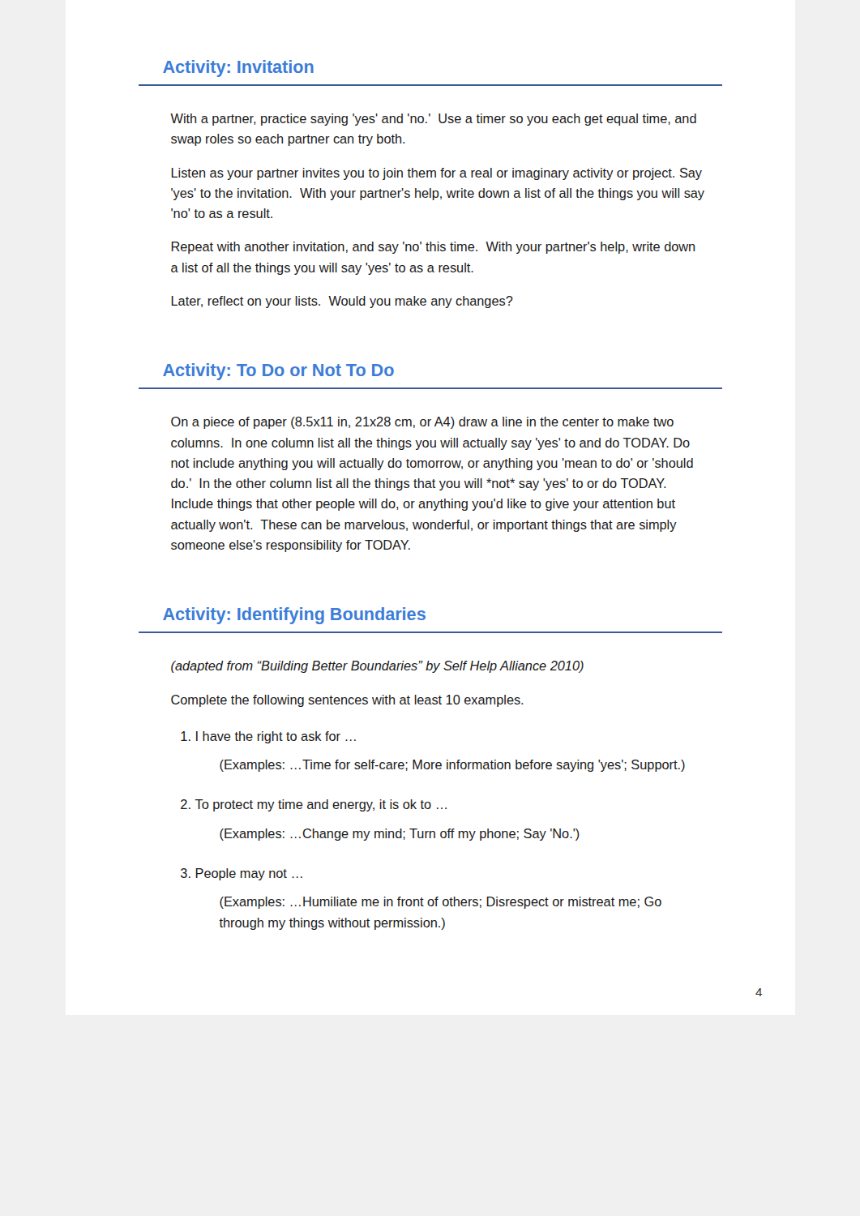Activity: Invitation
With a partner, practice saying 'yes' and 'no.' Use a timer so you each get equal time, and swap roles so each partner can try both.
Listen as your partner invites you to join them for a real or imaginary activity or project. Say 'yes' to the invitation. With your partner's help, write down a list of all the things you will say 'no' to as a result.
Repeat with another invitation, and say 'no' this time. With your partner's help, write down a list of all the things you will say 'yes' to as a result.
Later, reflect on your lists. Would you make any changes?
Activity: To Do or Not To Do
On a piece of paper (8.5x11 in, 21x28 cm, or A4) draw a line in the center to make two columns. In one column list all the things you will actually say 'yes' to and do TODAY. Do not include anything you will actually do tomorrow, or anything you 'mean to do' or 'should do.' In the other column list all the things that you will *not* say 'yes' to or do TODAY. Include things that other people will do, or anything you'd like to give your attention but actually won't. These can be marvelous, wonderful, or important things that are simply someone else's responsibility for TODAY.
Activity: Identifying Boundaries
(adapted from “Building Better Boundaries” by Self Help Alliance 2010)
Complete the following sentences with at least 10 examples.
I have the right to ask for …
(Examples: …Time for self-care; More information before saying 'yes'; Support.)
To protect my time and energy, it is ok to …
(Examples: …Change my mind; Turn off my phone; Say 'No.')
People may not …
(Examples: …Humiliate me in front of others; Disrespect or mistreat me; Go through my things without permission.)
4